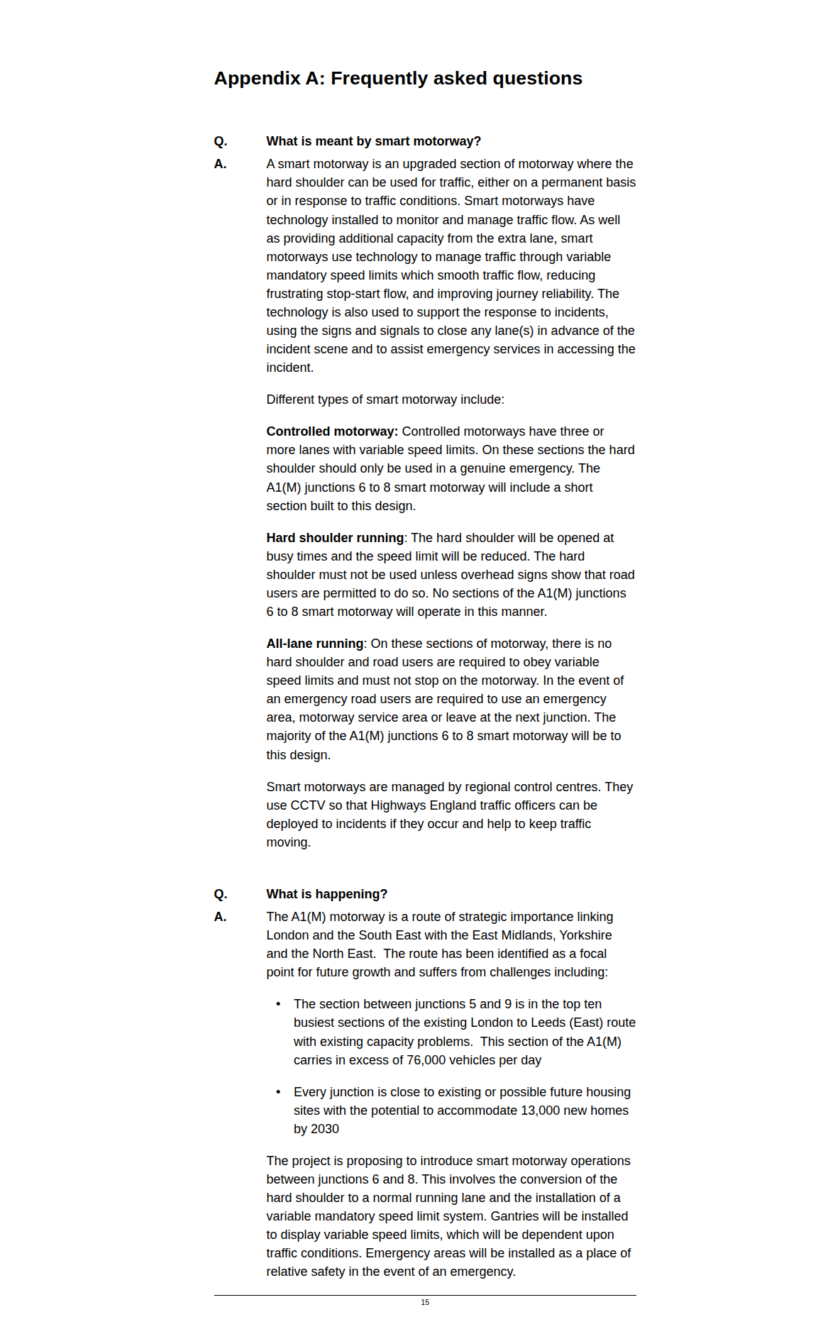Appendix A: Frequently asked questions
Q.
What is meant by smart motorway?
A.
A smart motorway is an upgraded section of motorway where the hard shoulder can be used for traffic, either on a permanent basis or in response to traffic conditions. Smart motorways have technology installed to monitor and manage traffic flow. As well as providing additional capacity from the extra lane, smart motorways use technology to manage traffic through variable mandatory speed limits which smooth traffic flow, reducing frustrating stop-start flow, and improving journey reliability. The technology is also used to support the response to incidents, using the signs and signals to close any lane(s) in advance of the incident scene and to assist emergency services in accessing the incident.
Different types of smart motorway include:
Controlled motorway: Controlled motorways have three or more lanes with variable speed limits. On these sections the hard shoulder should only be used in a genuine emergency. The A1(M) junctions 6 to 8 smart motorway will include a short section built to this design.
Hard shoulder running: The hard shoulder will be opened at busy times and the speed limit will be reduced. The hard shoulder must not be used unless overhead signs show that road users are permitted to do so. No sections of the A1(M) junctions 6 to 8 smart motorway will operate in this manner.
All-lane running: On these sections of motorway, there is no hard shoulder and road users are required to obey variable speed limits and must not stop on the motorway. In the event of an emergency road users are required to use an emergency area, motorway service area or leave at the next junction. The majority of the A1(M) junctions 6 to 8 smart motorway will be to this design.
Smart motorways are managed by regional control centres. They use CCTV so that Highways England traffic officers can be deployed to incidents if they occur and help to keep traffic moving.
Q.
What is happening?
A.
The A1(M) motorway is a route of strategic importance linking London and the South East with the East Midlands, Yorkshire and the North East. The route has been identified as a focal point for future growth and suffers from challenges including:
The section between junctions 5 and 9 is in the top ten busiest sections of the existing London to Leeds (East) route with existing capacity problems. This section of the A1(M) carries in excess of 76,000 vehicles per day
Every junction is close to existing or possible future housing sites with the potential to accommodate 13,000 new homes by 2030
The project is proposing to introduce smart motorway operations between junctions 6 and 8. This involves the conversion of the hard shoulder to a normal running lane and the installation of a variable mandatory speed limit system. Gantries will be installed to display variable speed limits, which will be dependent upon traffic conditions. Emergency areas will be installed as a place of relative safety in the event of an emergency.
15